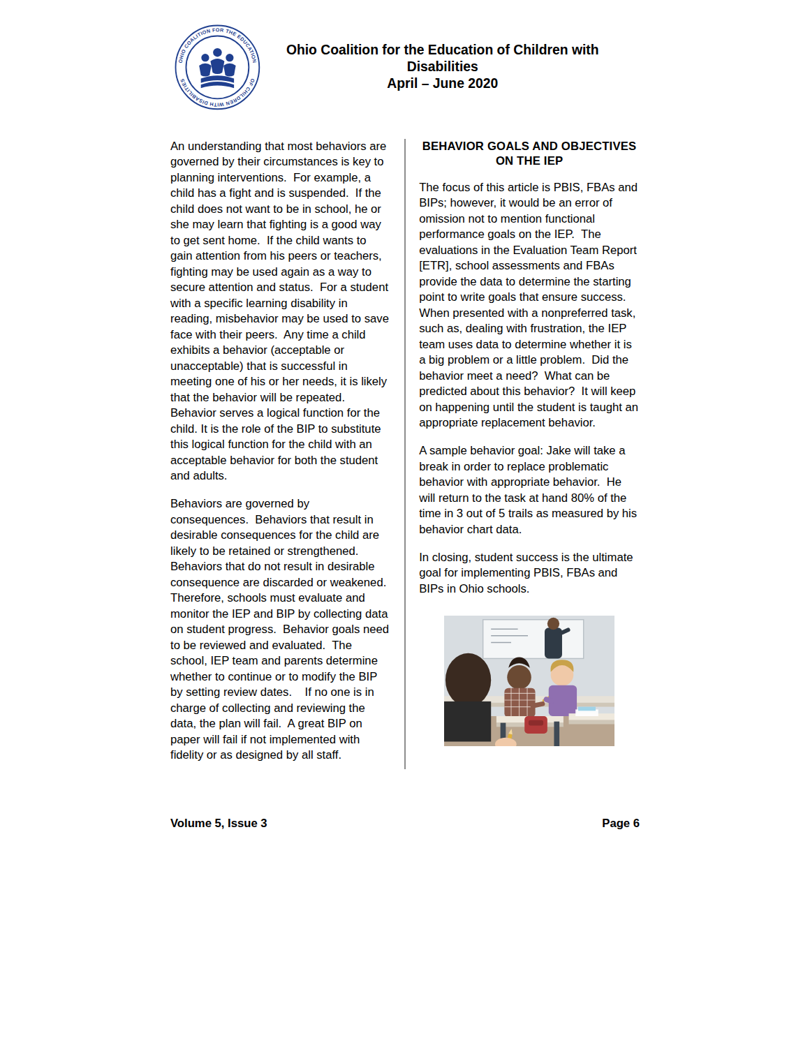OHIO COALITION FOR THE EDUCATION OF CHILDREN WITH DISABILITIES
Ohio Coalition for the Education of Children with Disabilities
April – June 2020
An understanding that most behaviors are governed by their circumstances is key to planning interventions. For example, a child has a fight and is suspended. If the child does not want to be in school, he or she may learn that fighting is a good way to get sent home. If the child wants to gain attention from his peers or teachers, fighting may be used again as a way to secure attention and status. For a student with a specific learning disability in reading, misbehavior may be used to save face with their peers. Any time a child exhibits a behavior (acceptable or unacceptable) that is successful in meeting one of his or her needs, it is likely that the behavior will be repeated. Behavior serves a logical function for the child. It is the role of the BIP to substitute this logical function for the child with an acceptable behavior for both the student and adults.
Behaviors are governed by consequences. Behaviors that result in desirable consequences for the child are likely to be retained or strengthened. Behaviors that do not result in desirable consequence are discarded or weakened. Therefore, schools must evaluate and monitor the IEP and BIP by collecting data on student progress. Behavior goals need to be reviewed and evaluated. The school, IEP team and parents determine whether to continue or to modify the BIP by setting review dates. If no one is in charge of collecting and reviewing the data, the plan will fail. A great BIP on paper will fail if not implemented with fidelity or as designed by all staff.
Behavior Goals and Objectives on the IEP
The focus of this article is PBIS, FBAs and BIPs; however, it would be an error of omission not to mention functional performance goals on the IEP. The evaluations in the Evaluation Team Report [ETR], school assessments and FBAs provide the data to determine the starting point to write goals that ensure success. When presented with a nonpreferred task, such as, dealing with frustration, the IEP team uses data to determine whether it is a big problem or a little problem. Did the behavior meet a need? What can be predicted about this behavior? It will keep on happening until the student is taught an appropriate replacement behavior.
A sample behavior goal: Jake will take a break in order to replace problematic behavior with appropriate behavior. He will return to the task at hand 80% of the time in 3 out of 5 trails as measured by his behavior chart data.
In closing, student success is the ultimate goal for implementing PBIS, FBAs and BIPs in Ohio schools.
Volume 5, Issue 3
Page 6